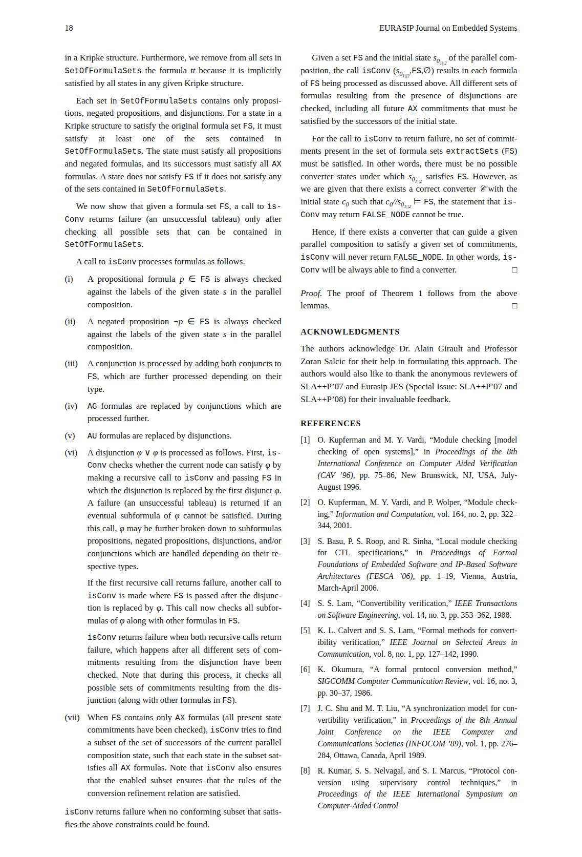18 EURASIP Journal on Embedded Systems
in a Kripke structure. Furthermore, we remove from all sets in SetOfFormulaSets the formula tt because it is implicitly satisfied by all states in any given Kripke structure.
Each set in SetOfFormulaSets contains only propositions, negated propositions, and disjunctions. For a state in a Kripke structure to satisfy the original formula set FS, it must satisfy at least one of the sets contained in SetOfFormulaSets. The state must satisfy all propositions and negated formulas, and its successors must satisfy all AX formulas. A state does not satisfy FS if it does not satisfy any of the sets contained in SetOfFormulaSets.
We now show that given a formula set FS, a call to isConv returns failure (an unsuccessful tableau) only after checking all possible sets that can be contained in SetOfFormulaSets.
A call to isConv processes formulas as follows.
(i) A propositional formula p ∈ FS is always checked against the labels of the given state s in the parallel composition.
(ii) A negated proposition ¬p ∈ FS is always checked against the labels of the given state s in the parallel composition.
(iii) A conjunction is processed by adding both conjuncts to FS, which are further processed depending on their type.
(iv) AG formulas are replaced by conjunctions which are processed further.
(v) AU formulas are replaced by disjunctions.
(vi) A disjunction φ ∨ φ is processed as follows. First, isConv checks whether the current node can satisfy φ by making a recursive call to isConv and passing FS in which the disjunction is replaced by the first disjunct φ. A failure (an unsuccessful tableau) is returned if an eventual subformula of φ cannot be satisfied. During this call, φ may be further broken down to subformulas propositions, negated propositions, disjunctions, and/or conjunctions which are handled depending on their respective types.
If the first recursive call returns failure, another call to isConv is made where FS is passed after the disjunction is replaced by φ. This call now checks all subformulas of φ along with other formulas in FS.
isConv returns failure when both recursive calls return failure, which happens after all different sets of commitments resulting from the disjunction have been checked. Note that during this process, it checks all possible sets of commitments resulting from the disjunction (along with other formulas in FS).
(vii) When FS contains only AX formulas (all present state commitments have been checked), isConv tries to find a subset of the set of successors of the current parallel composition state, such that each state in the subset satisfies all AX formulas. Note that isConv also ensures that the enabled subset ensures that the rules of the conversion refinement relation are satisfied.
isConv returns failure when no conforming subset that satisfies the above constraints could be found.
Given a set FS and the initial state s01||2 of the parallel composition, the call isConv (s01||2,FS,∅) results in each formula of FS being processed as discussed above. All different sets of formulas resulting from the presence of disjunctions are checked, including all future AX commitments that must be satisfied by the successors of the initial state.
For the call to isConv to return failure, no set of commitments present in the set of formula sets extractSets (FS) must be satisfied. In other words, there must be no possible converter states under which s01||2 satisfies FS. However, as we are given that there exists a correct converter 𝒞 with the initial state c0 such that c0//s01||2 ⊨ FS, the statement that isConv may return FALSE_NODE cannot be true.
Hence, if there exists a converter that can guide a given parallel composition to satisfy a given set of commitments, isConv will never return FALSE_NODE. In other words, isConv will be always able to find a converter. □
Proof. The proof of Theorem 1 follows from the above lemmas. □
Acknowledgments
The authors acknowledge Dr. Alain Girault and Professor Zoran Salcic for their help in formulating this approach. The authors would also like to thank the anonymous reviewers of SLA++P’07 and Eurasip JES (Special Issue: SLA++P’07 and SLA++P’08) for their invaluable feedback.
References
[1] O. Kupferman and M. Y. Vardi, “Module checking [model checking of open systems],” in Proceedings of the 8th International Conference on Computer Aided Verification (CAV ’96), pp. 75–86, New Brunswick, NJ, USA, July-August 1996.
[2] O. Kupferman, M. Y. Vardi, and P. Wolper, “Module checking,” Information and Computation, vol. 164, no. 2, pp. 322–344, 2001.
[3] S. Basu, P. S. Roop, and R. Sinha, “Local module checking for CTL specifications,” in Proceedings of Formal Foundations of Embedded Software and IP-Based Software Architectures (FESCA ’06), pp. 1–19, Vienna, Austria, March-April 2006.
[4] S. S. Lam, “Convertibility verification,” IEEE Transactions on Software Engineering, vol. 14, no. 3, pp. 353–362, 1988.
[5] K. L. Calvert and S. S. Lam, “Formal methods for convertibility verification,” IEEE Journal on Selected Areas in Communication, vol. 8, no. 1, pp. 127–142, 1990.
[6] K. Okumura, “A formal protocol conversion method,” SIGCOMM Computer Communication Review, vol. 16, no. 3, pp. 30–37, 1986.
[7] J. C. Shu and M. T. Liu, “A synchronization model for convertibility verification,” in Proceedings of the 8th Annual Joint Conference on the IEEE Computer and Communications Societies (INFOCOM ’89), vol. 1, pp. 276–284, Ottawa, Canada, April 1989.
[8] R. Kumar, S. S. Nelvagal, and S. I. Marcus, “Protocol conversion using supervisory control techniques,” in Proceedings of the IEEE International Symposium on Computer-Aided Control